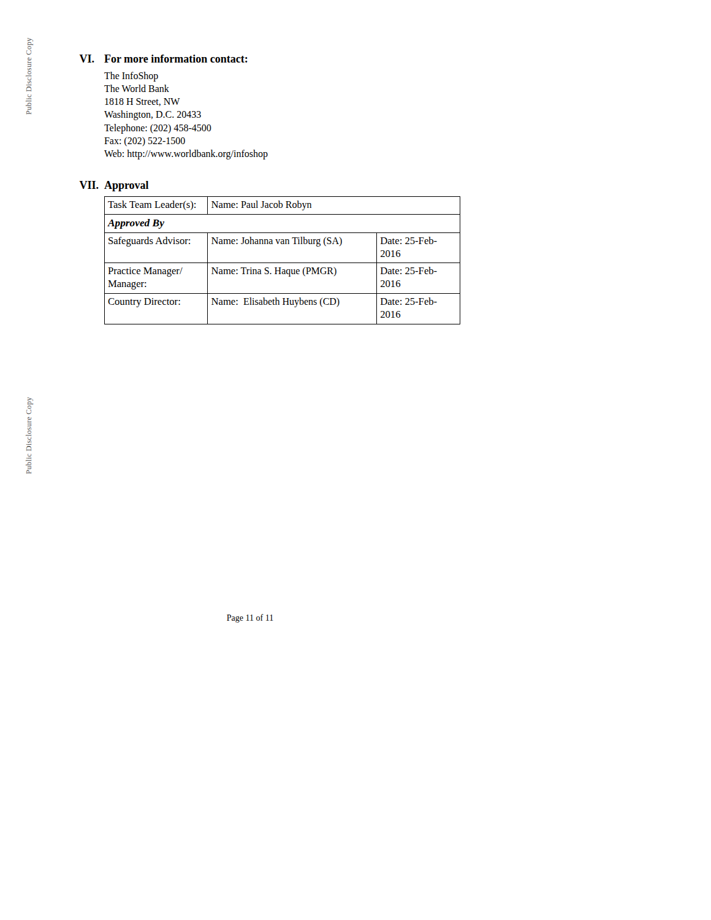Public Disclosure Copy
Public Disclosure Copy
VI. For more information contact:
The InfoShop
The World Bank
1818 H Street, NW
Washington, D.C. 20433
Telephone: (202) 458-4500
Fax: (202) 522-1500
Web: http://www.worldbank.org/infoshop
VII. Approval
| Task Team Leader(s): | Name: Paul Jacob Robyn |
| Approved By |
| Safeguards Advisor: | Name: Johanna van Tilburg (SA) | Date: 25-Feb-2016 |
| Practice Manager/ Manager: | Name: Trina S. Haque (PMGR) | Date: 25-Feb-2016 |
| Country Director: | Name: Elisabeth Huybens (CD) | Date: 25-Feb-2016 |
Page 11 of 11